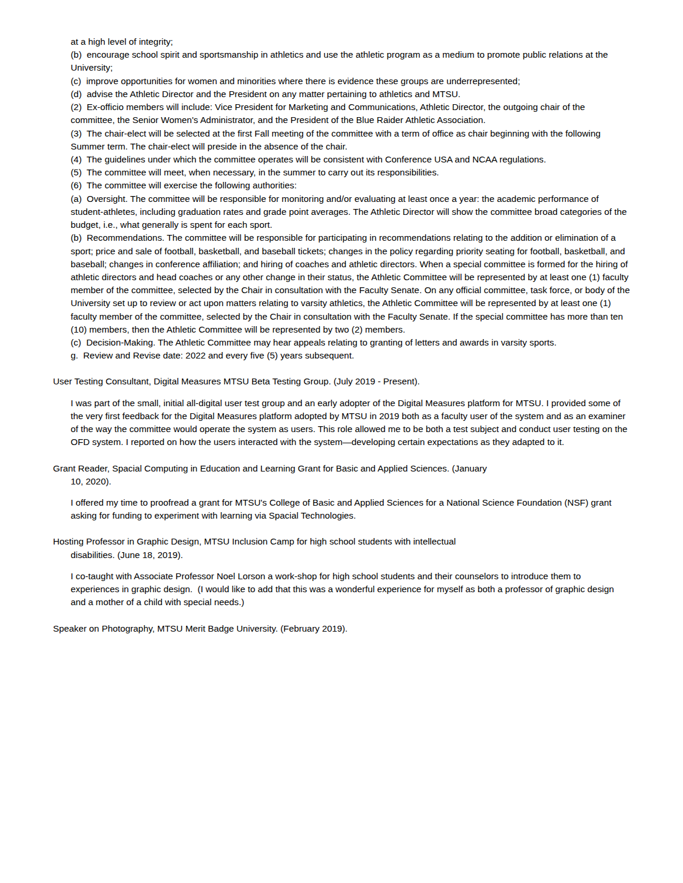at a high level of integrity;
(b) encourage school spirit and sportsmanship in athletics and use the athletic program as a medium to promote public relations at the University;
(c) improve opportunities for women and minorities where there is evidence these groups are underrepresented;
(d) advise the Athletic Director and the President on any matter pertaining to athletics and MTSU.
(2) Ex-officio members will include: Vice President for Marketing and Communications, Athletic Director, the outgoing chair of the committee, the Senior Women's Administrator, and the President of the Blue Raider Athletic Association.
(3) The chair-elect will be selected at the first Fall meeting of the committee with a term of office as chair beginning with the following Summer term. The chair-elect will preside in the absence of the chair.
(4) The guidelines under which the committee operates will be consistent with Conference USA and NCAA regulations.
(5) The committee will meet, when necessary, in the summer to carry out its responsibilities.
(6) The committee will exercise the following authorities:
(a) Oversight. The committee will be responsible for monitoring and/or evaluating at least once a year: the academic performance of student-athletes, including graduation rates and grade point averages. The Athletic Director will show the committee broad categories of the budget, i.e., what generally is spent for each sport.
(b) Recommendations. The committee will be responsible for participating in recommendations relating to the addition or elimination of a sport; price and sale of football, basketball, and baseball tickets; changes in the policy regarding priority seating for football, basketball, and baseball; changes in conference affiliation; and hiring of coaches and athletic directors. When a special committee is formed for the hiring of athletic directors and head coaches or any other change in their status, the Athletic Committee will be represented by at least one (1) faculty member of the committee, selected by the Chair in consultation with the Faculty Senate. On any official committee, task force, or body of the University set up to review or act upon matters relating to varsity athletics, the Athletic Committee will be represented by at least one (1) faculty member of the committee, selected by the Chair in consultation with the Faculty Senate. If the special committee has more than ten (10) members, then the Athletic Committee will be represented by two (2) members.
(c) Decision-Making. The Athletic Committee may hear appeals relating to granting of letters and awards in varsity sports.
g. Review and Revise date: 2022 and every five (5) years subsequent.
User Testing Consultant, Digital Measures MTSU Beta Testing Group. (July 2019 - Present).
I was part of the small, initial all-digital user test group and an early adopter of the Digital Measures platform for MTSU. I provided some of the very first feedback for the Digital Measures platform adopted by MTSU in 2019 both as a faculty user of the system and as an examiner of the way the committee would operate the system as users. This role allowed me to be both a test subject and conduct user testing on the OFD system. I reported on how the users interacted with the system—developing certain expectations as they adapted to it.
Grant Reader, Spacial Computing in Education and Learning Grant for Basic and Applied Sciences. (January10, 2020).
I offered my time to proofread a grant for MTSU's College of Basic and Applied Sciences for a National Science Foundation (NSF) grant asking for funding to experiment with learning via Spacial Technologies.
Hosting Professor in Graphic Design, MTSU Inclusion Camp for high school students with intellectualdisabilities. (June 18, 2019).
I co-taught with Associate Professor Noel Lorson a work-shop for high school students and their counselors to introduce them to experiences in graphic design. (I would like to add that this was a wonderful experience for myself as both a professor of graphic design and a mother of a child with special needs.)
Speaker on Photography, MTSU Merit Badge University. (February 2019).